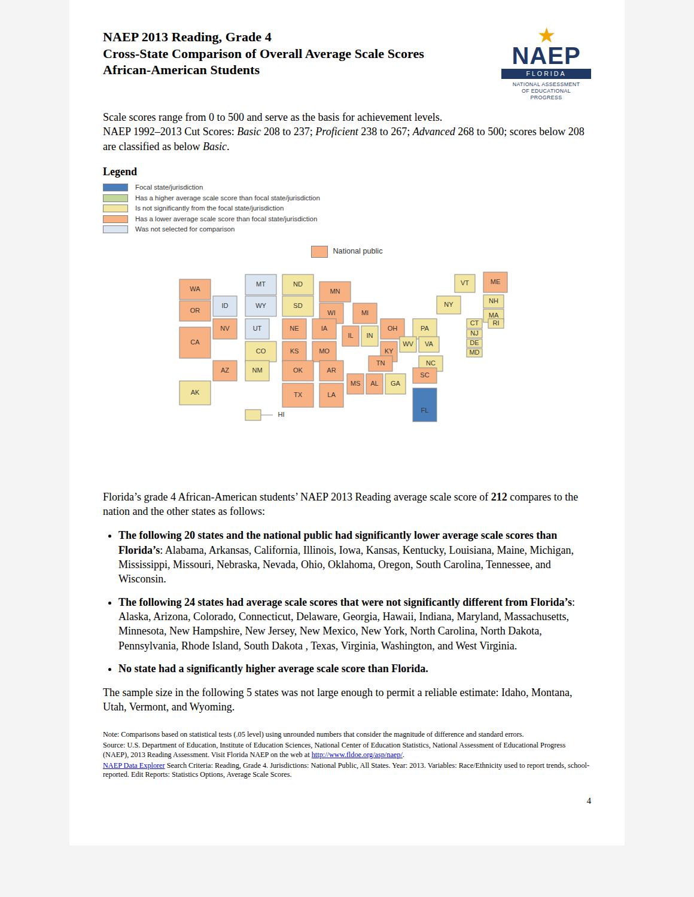NAEP 2013 Reading, Grade 4 Cross-State Comparison of Overall Average Scale Scores African-American Students
★ NAEP FLORIDA National Assessment
of Educational
Progress
Scale scores range from 0 to 500 and serve as the basis for achievement levels.
NAEP 1992–2013 Cut Scores: Basic 208 to 237; Proficient 238 to 267; Advanced 268 to 500; scores below 208 are classified as below Basic.
Legend
| | Focal state/jurisdiction |
| | Has a higher average scale score than focal state/jurisdiction |
| | Is not significantly from the focal state/jurisdiction |
| | Has a lower average scale score than focal state/jurisdiction |
| | Was not selected for comparison |
National public
WA MT ND MN VT ME OR ID WY SD WI MI NY NH MA NV UT NE IA IL IN OH PA CT NJ DE MD RI CA CO KS MO KY WV VA AZ NM OK AR TN NC TX LA MS AL GA SC FL AK HI
Florida’s grade 4 African-American students’ NAEP 2013 Reading average scale score of 212 compares to the nation and the other states as follows:
The following 20 states and the national public had significantly lower average scale scores than Florida’s: Alabama, Arkansas, California, Illinois, Iowa, Kansas, Kentucky, Louisiana, Maine, Michigan, Mississippi, Missouri, Nebraska, Nevada, Ohio, Oklahoma, Oregon, South Carolina, Tennessee, and Wisconsin.
The following 24 states had average scale scores that were not significantly different from Florida’s: Alaska, Arizona, Colorado, Connecticut, Delaware, Georgia, Hawaii, Indiana, Maryland, Massachusetts, Minnesota, New Hampshire, New Jersey, New Mexico, New York, North Carolina, North Dakota, Pennsylvania, Rhode Island, South Dakota , Texas, Virginia, Washington, and West Virginia.
No state had a significantly higher average scale score than Florida.
The sample size in the following 5 states was not large enough to permit a reliable estimate: Idaho, Montana, Utah, Vermont, and Wyoming.
Note: Comparisons based on statistical tests (.05 level) using unrounded numbers that consider the magnitude of difference and standard errors.
Source: U.S. Department of Education, Institute of Education Sciences, National Center of Education Statistics, National Assessment of Educational Progress (NAEP), 2013 Reading Assessment. Visit Florida NAEP on the web at http://www.fldoe.org/asp/naep/.
NAEP Data Explorer Search Criteria: Reading, Grade 4. Jurisdictions: National Public, All States. Year: 2013. Variables: Race/Ethnicity used to report trends, school-reported. Edit Reports: Statistics Options, Average Scale Scores.
4